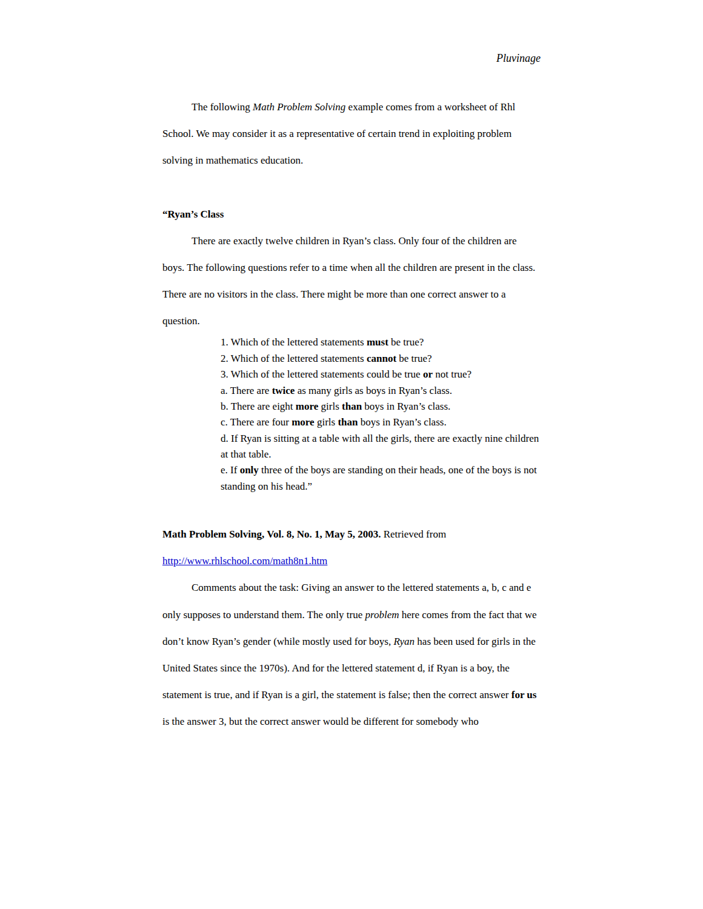Pluvinage
The following Math Problem Solving example comes from a worksheet of Rhl School. We may consider it as a representative of certain trend in exploiting problem solving in mathematics education.
“Ryan’s Class
There are exactly twelve children in Ryan’s class. Only four of the children are boys. The following questions refer to a time when all the children are present in the class. There are no visitors in the class. There might be more than one correct answer to a question.
1. Which of the lettered statements must be true?
2. Which of the lettered statements cannot be true?
3. Which of the lettered statements could be true or not true?
a. There are twice as many girls as boys in Ryan’s class.
b. There are eight more girls than boys in Ryan’s class.
c. There are four more girls than boys in Ryan’s class.
d. If Ryan is sitting at a table with all the girls, there are exactly nine children at that table.
e. If only three of the boys are standing on their heads, one of the boys is not standing on his head.”
Math Problem Solving, Vol. 8, No. 1, May 5, 2003. Retrieved from
http://www.rhlschool.com/math8n1.htm
Comments about the task: Giving an answer to the lettered statements a, b, c and e only supposes to understand them. The only true problem here comes from the fact that we don’t know Ryan’s gender (while mostly used for boys, Ryan has been used for girls in the United States since the 1970s). And for the lettered statement d, if Ryan is a boy, the statement is true, and if Ryan is a girl, the statement is false; then the correct answer for us is the answer 3, but the correct answer would be different for somebody who